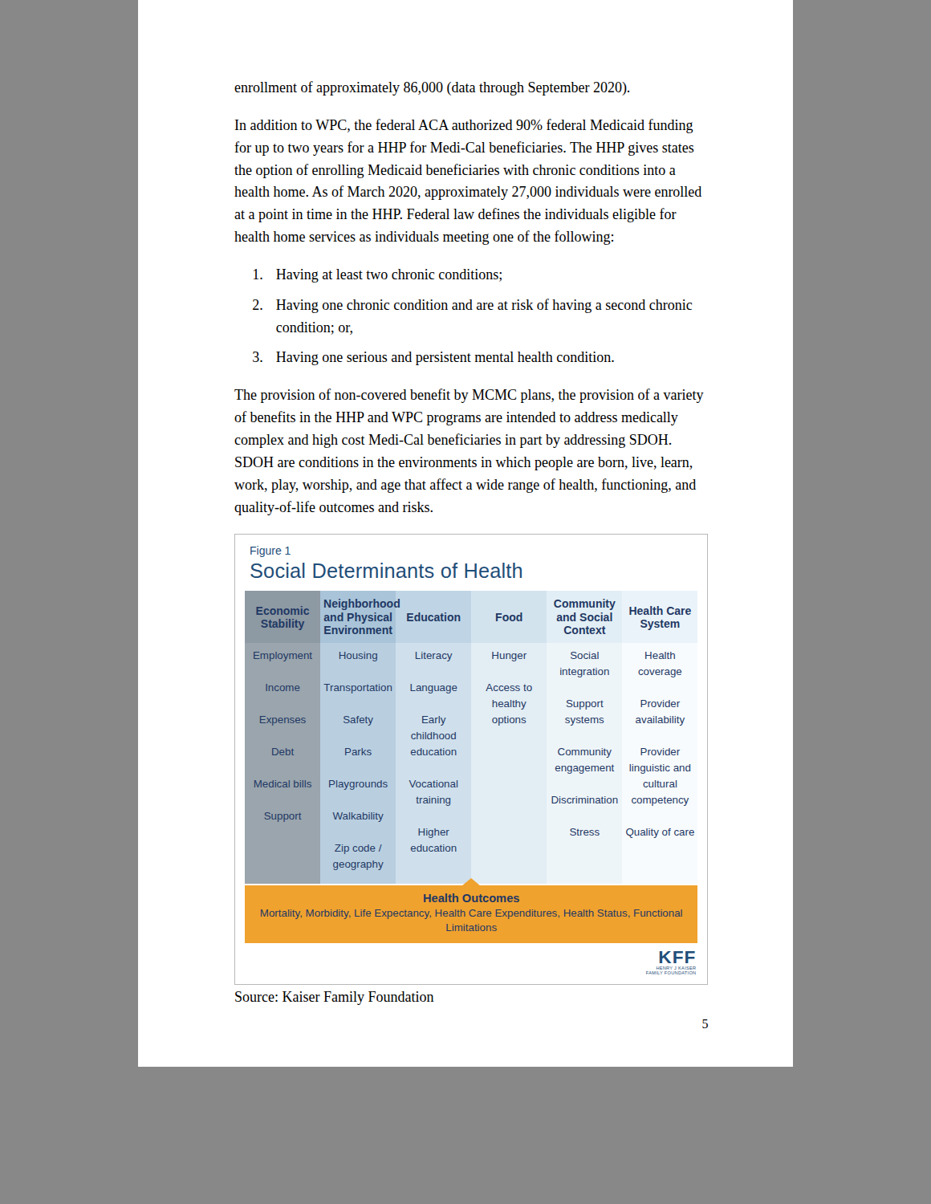enrollment of approximately 86,000 (data through September 2020).
In addition to WPC, the federal ACA authorized 90% federal Medicaid funding for up to two years for a HHP for Medi-Cal beneficiaries. The HHP gives states the option of enrolling Medicaid beneficiaries with chronic conditions into a health home. As of March 2020, approximately 27,000 individuals were enrolled at a point in time in the HHP. Federal law defines the individuals eligible for health home services as individuals meeting one of the following:
Having at least two chronic conditions;
Having one chronic condition and are at risk of having a second chronic condition; or,
Having one serious and persistent mental health condition.
The provision of non-covered benefit by MCMC plans, the provision of a variety of benefits in the HHP and WPC programs are intended to address medically complex and high cost Medi-Cal beneficiaries in part by addressing SDOH. SDOH are conditions in the environments in which people are born, live, learn, work, play, worship, and age that affect a wide range of health, functioning, and quality-of-life outcomes and risks.
Figure 1
Social Determinants of Health
| Economic Stability | Neighborhood and Physical Environment | Education | Food | Community and Social Context | Health Care System |
| --- | --- | --- | --- | --- | --- |
| Employment Income Expenses Debt Medical bills Support | Housing Transportation Safety Parks Playgrounds Walkability Zip code / geography | Literacy Language Early childhood education Vocational training Higher education | Hunger Access to healthy options | Social integration Support systems Community engagement Discrimination Stress | Health coverage Provider availability Provider linguistic and cultural competency Quality of care |
Health Outcomes
Mortality, Morbidity, Life Expectancy, Health Care Expenditures, Health Status, Functional
Limitations
KFFHENRY J KAISER
FAMILY FOUNDATION
Source: Kaiser Family Foundation
5